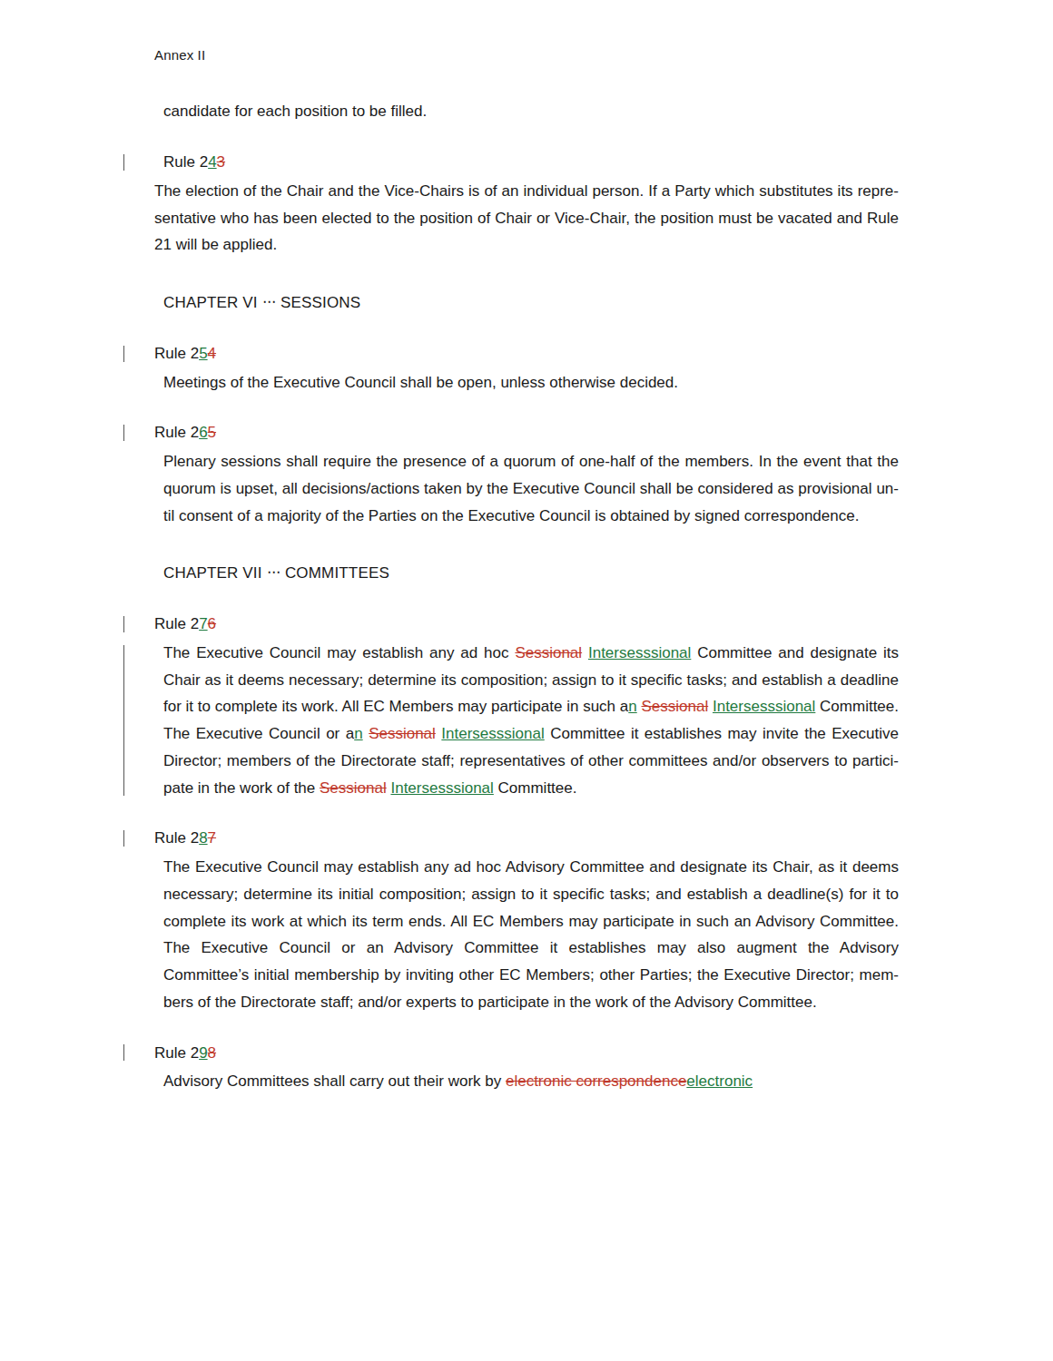Annex II
candidate for each position to be filled.
Rule 243
The election of the Chair and the Vice‑Chairs is of an individual person. If a Party which substitutes its representative who has been elected to the position of Chair or Vice‑Chair, the position must be vacated and Rule 21 will be applied.
CHAPTER VI ‧‧‧ SESSIONS
Rule 254
Meetings of the Executive Council shall be open, unless otherwise decided.
Rule 265
Plenary sessions shall require the presence of a quorum of one‑half of the members. In the event that the quorum is upset, all decisions/actions taken by the Executive Council shall be considered as provisional until consent of a majority of the Parties on the Executive Council is obtained by signed correspondence.
CHAPTER VII ‧‧‧ COMMITTEES
Rule 276
The Executive Council may establish any ad hoc Sessional Intersesssional Committee and designate its Chair as it deems necessary; determine its composition; assign to it specific tasks; and establish a deadline for it to complete its work. All EC Members may participate in such an Sessional Intersesssional Committee. The Executive Council or an Sessional Intersesssional Committee it establishes may invite the Executive Director; members of the Directorate staff; representatives of other committees and/or observers to participate in the work of the Sessional Intersesssional Committee.
Rule 287
The Executive Council may establish any ad hoc Advisory Committee and designate its Chair, as it deems necessary; determine its initial composition; assign to it specific tasks; and establish a deadline(s) for it to complete its work at which its term ends. All EC Members may participate in such an Advisory Committee. The Executive Council or an Advisory Committee it establishes may also augment the Advisory Committee’s initial membership by inviting other EC Members; other Parties; the Executive Director; members of the Directorate staff; and/or experts to participate in the work of the Advisory Committee.
Rule 298
Advisory Committees shall carry out their work by electronic correspondenceelectronic